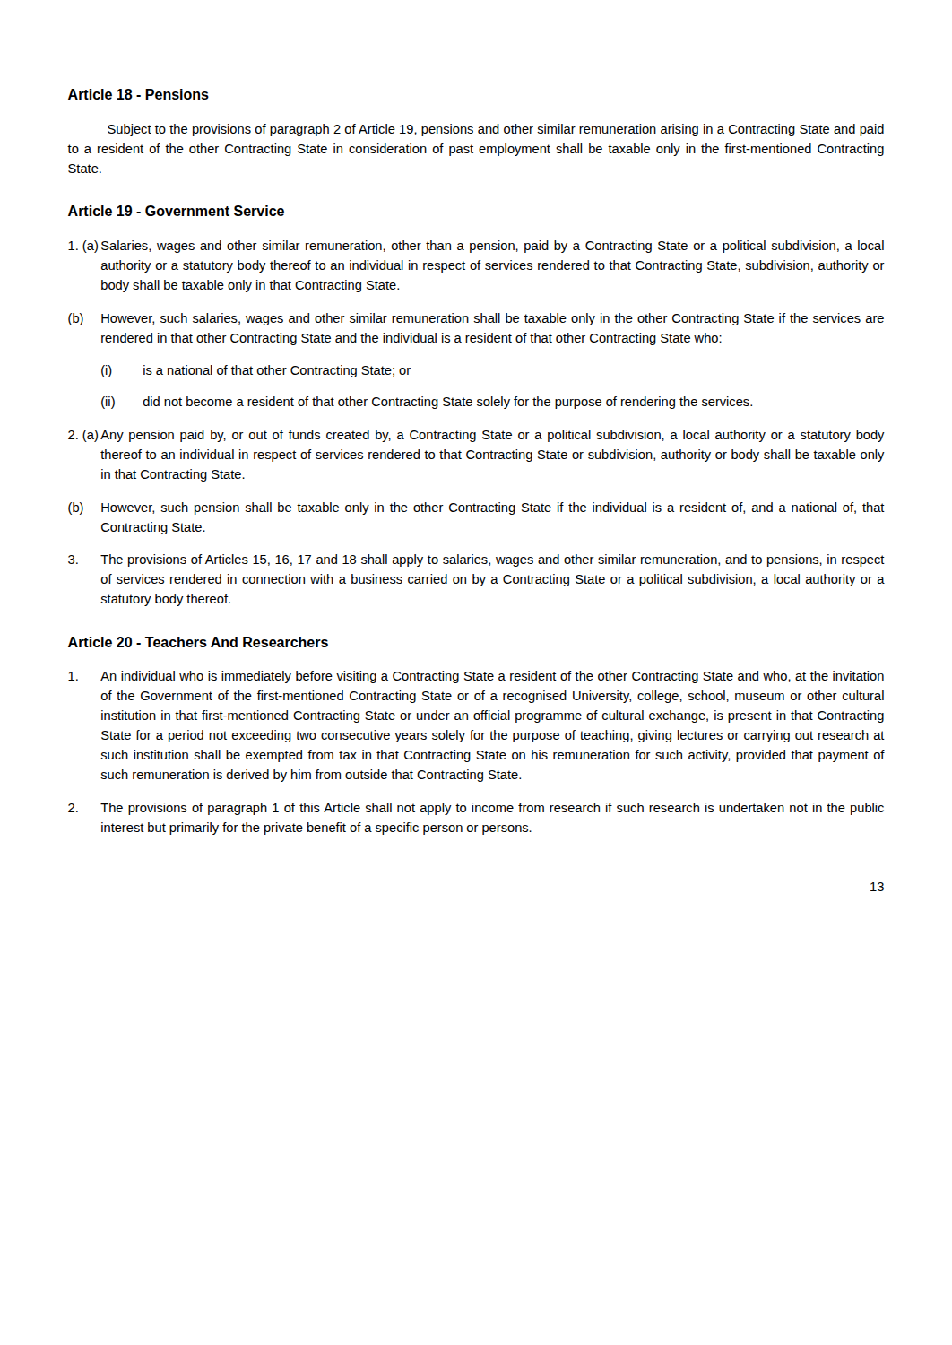Article 18 - Pensions
Subject to the provisions of paragraph 2 of Article 19, pensions and other similar remuneration arising in a Contracting State and paid to a resident of the other Contracting State in consideration of past employment shall be taxable only in the first-mentioned Contracting State.
Article 19 - Government Service
1. (a)
Salaries, wages and other similar remuneration, other than a pension, paid by a Contracting State or a political subdivision, a local authority or a statutory body thereof to an individual in respect of services rendered to that Contracting State, subdivision, authority or body shall be taxable only in that Contracting State.
(b)
However, such salaries, wages and other similar remuneration shall be taxable only in the other Contracting State if the services are rendered in that other Contracting State and the individual is a resident of that other Contracting State who:
(i)
is a national of that other Contracting State; or
(ii)
did not become a resident of that other Contracting State solely for the purpose of rendering the services.
2. (a)
Any pension paid by, or out of funds created by, a Contracting State or a political subdivision, a local authority or a statutory body thereof to an individual in respect of services rendered to that Contracting State or subdivision, authority or body shall be taxable only in that Contracting State.
(b)
However, such pension shall be taxable only in the other Contracting State if the individual is a resident of, and a national of, that Contracting State.
3.
The provisions of Articles 15, 16, 17 and 18 shall apply to salaries, wages and other similar remuneration, and to pensions, in respect of services rendered in connection with a business carried on by a Contracting State or a political subdivision, a local authority or a statutory body thereof.
Article 20 - Teachers And Researchers
1.
An individual who is immediately before visiting a Contracting State a resident of the other Contracting State and who, at the invitation of the Government of the first-mentioned Contracting State or of a recognised University, college, school, museum or other cultural institution in that first-mentioned Contracting State or under an official programme of cultural exchange, is present in that Contracting State for a period not exceeding two consecutive years solely for the purpose of teaching, giving lectures or carrying out research at such institution shall be exempted from tax in that Contracting State on his remuneration for such activity, provided that payment of such remuneration is derived by him from outside that Contracting State.
2.
The provisions of paragraph 1 of this Article shall not apply to income from research if such research is undertaken not in the public interest but primarily for the private benefit of a specific person or persons.
13